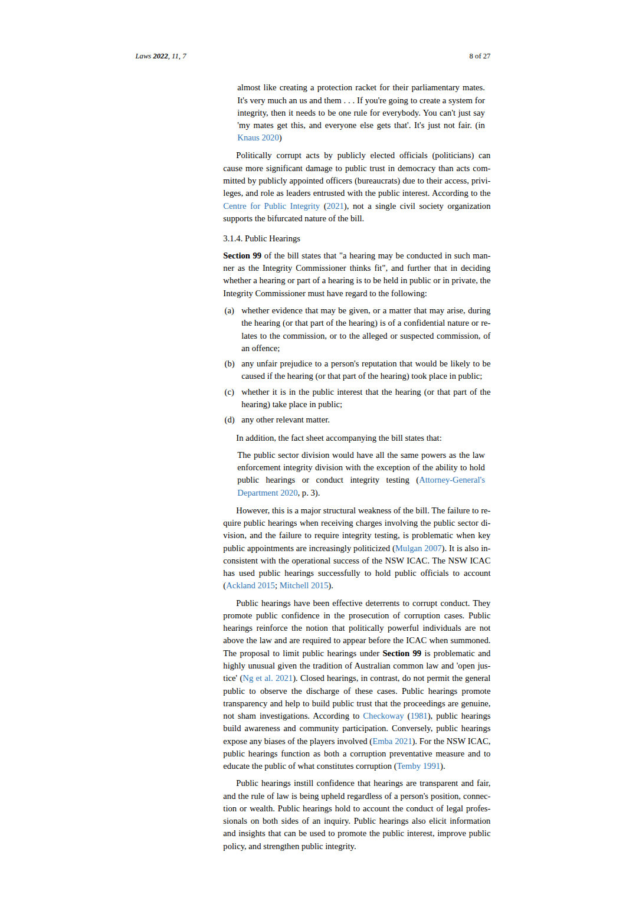Laws 2022, 11, 7
8 of 27
almost like creating a protection racket for their parliamentary mates. It's very much an us and them . . . If you're going to create a system for integrity, then it needs to be one rule for everybody. You can't just say 'my mates get this, and everyone else gets that'. It's just not fair. (in Knaus 2020)
Politically corrupt acts by publicly elected officials (politicians) can cause more significant damage to public trust in democracy than acts committed by publicly appointed officers (bureaucrats) due to their access, privileges, and role as leaders entrusted with the public interest. According to the Centre for Public Integrity (2021), not a single civil society organization supports the bifurcated nature of the bill.
3.1.4. Public Hearings
Section 99 of the bill states that "a hearing may be conducted in such manner as the Integrity Commissioner thinks fit", and further that in deciding whether a hearing or part of a hearing is to be held in public or in private, the Integrity Commissioner must have regard to the following:
(a) whether evidence that may be given, or a matter that may arise, during the hearing (or that part of the hearing) is of a confidential nature or relates to the commission, or to the alleged or suspected commission, of an offence;
(b) any unfair prejudice to a person's reputation that would be likely to be caused if the hearing (or that part of the hearing) took place in public;
(c) whether it is in the public interest that the hearing (or that part of the hearing) take place in public;
(d) any other relevant matter.
In addition, the fact sheet accompanying the bill states that:
The public sector division would have all the same powers as the law enforcement integrity division with the exception of the ability to hold public hearings or conduct integrity testing (Attorney-General's Department 2020, p. 3).
However, this is a major structural weakness of the bill. The failure to require public hearings when receiving charges involving the public sector division, and the failure to require integrity testing, is problematic when key public appointments are increasingly politicized (Mulgan 2007). It is also inconsistent with the operational success of the NSW ICAC. The NSW ICAC has used public hearings successfully to hold public officials to account (Ackland 2015; Mitchell 2015).
Public hearings have been effective deterrents to corrupt conduct. They promote public confidence in the prosecution of corruption cases. Public hearings reinforce the notion that politically powerful individuals are not above the law and are required to appear before the ICAC when summoned. The proposal to limit public hearings under Section 99 is problematic and highly unusual given the tradition of Australian common law and 'open justice' (Ng et al. 2021). Closed hearings, in contrast, do not permit the general public to observe the discharge of these cases. Public hearings promote transparency and help to build public trust that the proceedings are genuine, not sham investigations. According to Checkoway (1981), public hearings build awareness and community participation. Conversely, public hearings expose any biases of the players involved (Emba 2021). For the NSW ICAC, public hearings function as both a corruption preventative measure and to educate the public of what constitutes corruption (Temby 1991).
Public hearings instill confidence that hearings are transparent and fair, and the rule of law is being upheld regardless of a person's position, connection or wealth. Public hearings hold to account the conduct of legal professionals on both sides of an inquiry. Public hearings also elicit information and insights that can be used to promote the public interest, improve public policy, and strengthen public integrity.